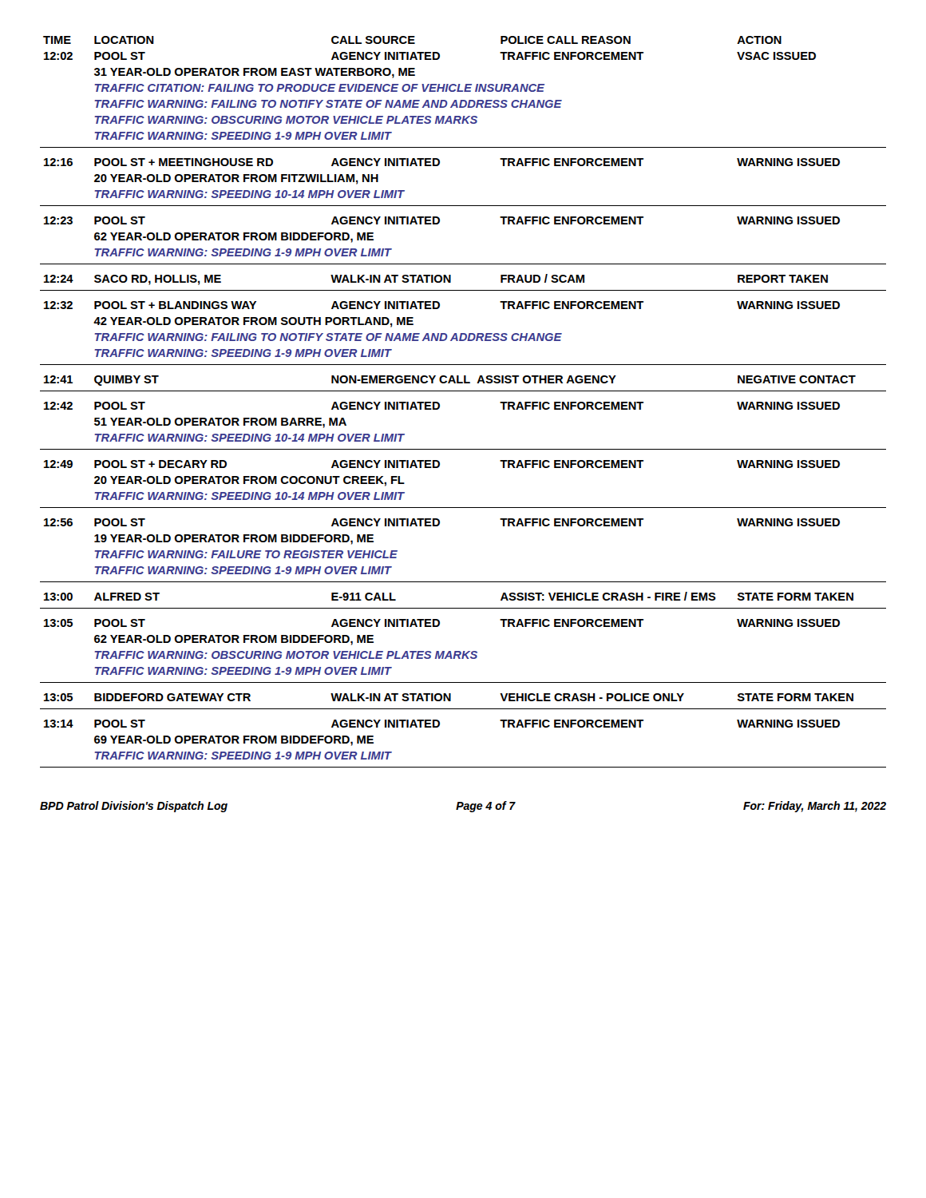| TIME | LOCATION | CALL SOURCE | POLICE CALL REASON | ACTION |
| --- | --- | --- | --- | --- |
| 12:02 | POOL ST | AGENCY INITIATED | TRAFFIC ENFORCEMENT | VSAC ISSUED |
| | 31 YEAR-OLD OPERATOR FROM EAST WATERBORO, ME |
| | TRAFFIC CITATION: FAILING TO PRODUCE EVIDENCE OF VEHICLE INSURANCE |
| | TRAFFIC WARNING: FAILING TO NOTIFY STATE OF NAME AND ADDRESS CHANGE |
| | TRAFFIC WARNING: OBSCURING MOTOR VEHICLE PLATES MARKS |
| | TRAFFIC WARNING: SPEEDING 1-9 MPH OVER LIMIT |
| 12:16 | POOL ST + MEETINGHOUSE RD | AGENCY INITIATED | TRAFFIC ENFORCEMENT | WARNING ISSUED |
| | 20 YEAR-OLD OPERATOR FROM FITZWILLIAM, NH |
| | TRAFFIC WARNING: SPEEDING 10-14 MPH OVER LIMIT |
| 12:23 | POOL ST | AGENCY INITIATED | TRAFFIC ENFORCEMENT | WARNING ISSUED |
| | 62 YEAR-OLD OPERATOR FROM BIDDEFORD, ME |
| | TRAFFIC WARNING: SPEEDING 1-9 MPH OVER LIMIT |
| 12:24 | SACO RD, HOLLIS, ME | WALK-IN AT STATION | FRAUD / SCAM | REPORT TAKEN |
| 12:32 | POOL ST + BLANDINGS WAY | AGENCY INITIATED | TRAFFIC ENFORCEMENT | WARNING ISSUED |
| | 42 YEAR-OLD OPERATOR FROM SOUTH PORTLAND, ME |
| | TRAFFIC WARNING: FAILING TO NOTIFY STATE OF NAME AND ADDRESS CHANGE |
| | TRAFFIC WARNING: SPEEDING 1-9 MPH OVER LIMIT |
| 12:41 | QUIMBY ST | NON-EMERGENCY CALL ASSIST OTHER AGENCY | NEGATIVE CONTACT |
| 12:42 | POOL ST | AGENCY INITIATED | TRAFFIC ENFORCEMENT | WARNING ISSUED |
| | 51 YEAR-OLD OPERATOR FROM BARRE, MA |
| | TRAFFIC WARNING: SPEEDING 10-14 MPH OVER LIMIT |
| 12:49 | POOL ST + DECARY RD | AGENCY INITIATED | TRAFFIC ENFORCEMENT | WARNING ISSUED |
| | 20 YEAR-OLD OPERATOR FROM COCONUT CREEK, FL |
| | TRAFFIC WARNING: SPEEDING 10-14 MPH OVER LIMIT |
| 12:56 | POOL ST | AGENCY INITIATED | TRAFFIC ENFORCEMENT | WARNING ISSUED |
| | 19 YEAR-OLD OPERATOR FROM BIDDEFORD, ME |
| | TRAFFIC WARNING: FAILURE TO REGISTER VEHICLE |
| | TRAFFIC WARNING: SPEEDING 1-9 MPH OVER LIMIT |
| 13:00 | ALFRED ST | E-911 CALL | ASSIST: VEHICLE CRASH - FIRE / EMS | STATE FORM TAKEN |
| 13:05 | POOL ST | AGENCY INITIATED | TRAFFIC ENFORCEMENT | WARNING ISSUED |
| | 62 YEAR-OLD OPERATOR FROM BIDDEFORD, ME |
| | TRAFFIC WARNING: OBSCURING MOTOR VEHICLE PLATES MARKS |
| | TRAFFIC WARNING: SPEEDING 1-9 MPH OVER LIMIT |
| 13:05 | BIDDEFORD GATEWAY CTR | WALK-IN AT STATION | VEHICLE CRASH - POLICE ONLY | STATE FORM TAKEN |
| 13:14 | POOL ST | AGENCY INITIATED | TRAFFIC ENFORCEMENT | WARNING ISSUED |
| | 69 YEAR-OLD OPERATOR FROM BIDDEFORD, ME |
| | TRAFFIC WARNING: SPEEDING 1-9 MPH OVER LIMIT |
BPD Patrol Division's Dispatch Log
Page 4 of 7
For: Friday, March 11, 2022